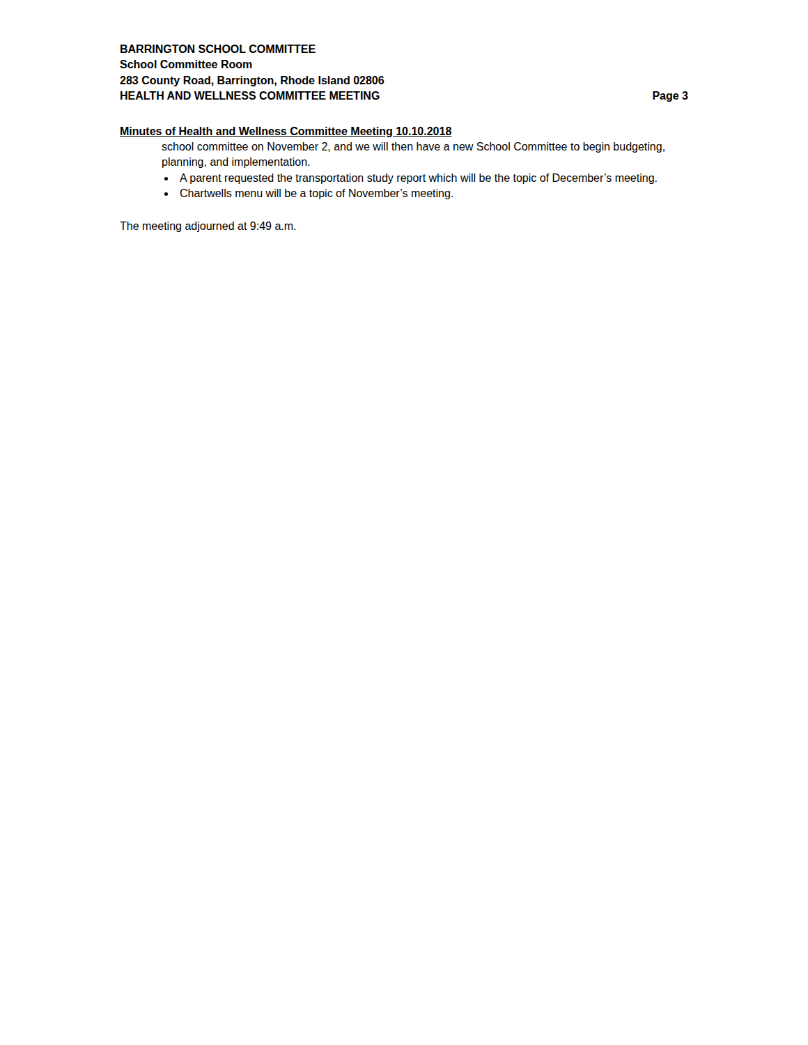BARRINGTON SCHOOL COMMITTEE
School Committee Room
283 County Road, Barrington, Rhode Island 02806
HEALTH AND WELLNESS COMMITTEE MEETING Page 3
Minutes of Health and Wellness Committee Meeting 10.10.2018
school committee on November 2, and we will then have a new School Committee to begin budgeting, planning, and implementation.
A parent requested the transportation study report which will be the topic of December’s meeting.
Chartwells menu will be a topic of November’s meeting.
The meeting adjourned at 9:49 a.m.